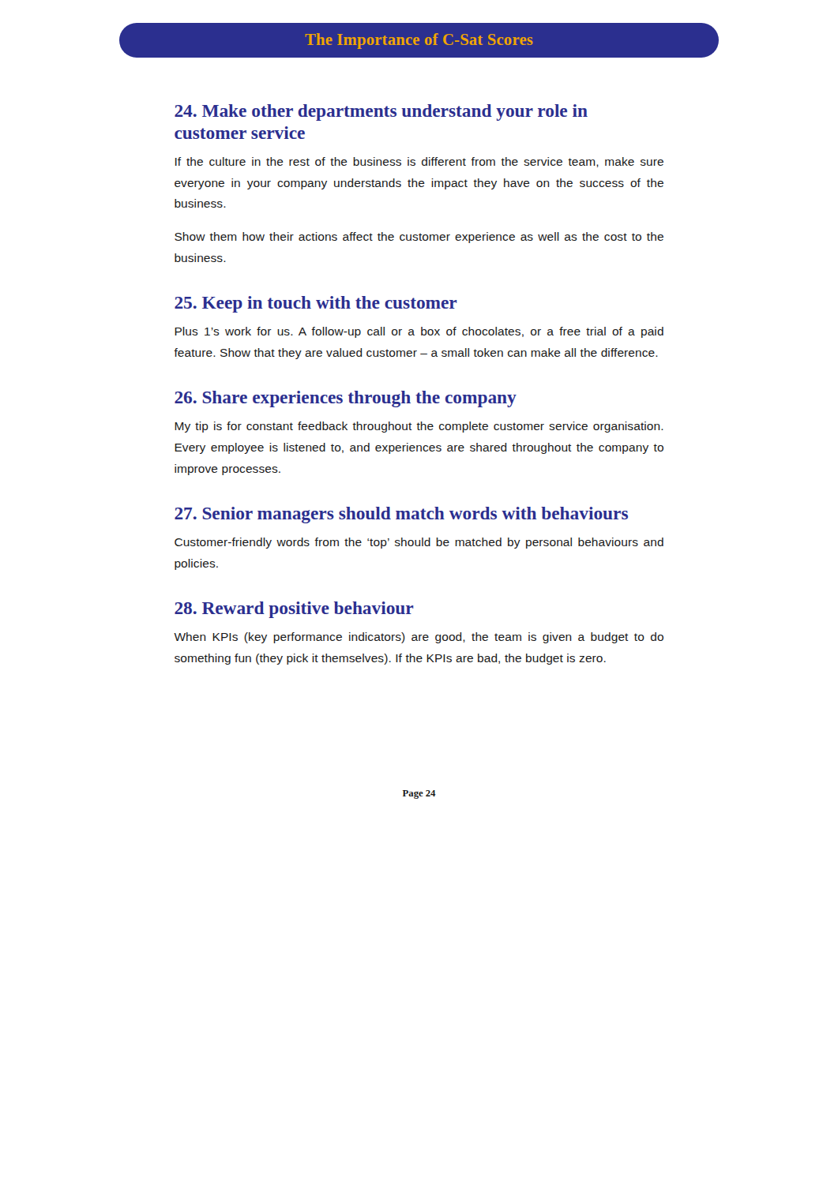The Importance of C-Sat Scores
24. Make other departments understand your role in customer service
If the culture in the rest of the business is different from the service team, make sure everyone in your company understands the impact they have on the success of the business.
Show them how their actions affect the customer experience as well as the cost to the business.
25. Keep in touch with the customer
Plus 1’s work for us. A follow-up call or a box of chocolates, or a free trial of a paid feature. Show that they are valued customer – a small token can make all the difference.
26. Share experiences through the company
My tip is for constant feedback throughout the complete customer service organisation. Every employee is listened to, and experiences are shared throughout the company to improve processes.
27. Senior managers should match words with behaviours
Customer-friendly words from the ‘top’ should be matched by personal behaviours and policies.
28. Reward positive behaviour
When KPIs (key performance indicators) are good, the team is given a budget to do something fun (they pick it themselves). If the KPIs are bad, the budget is zero.
Page 24